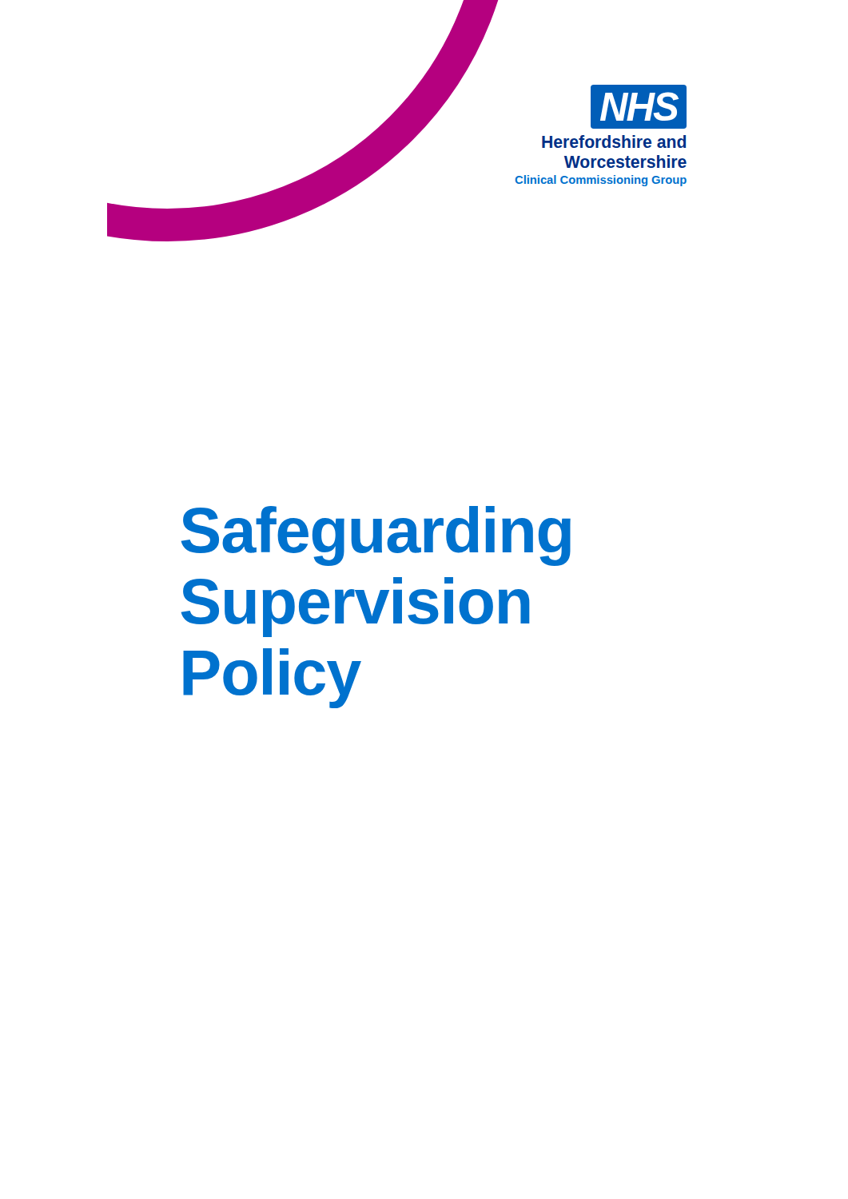NHS
Herefordshire and
Worcestershire
Clinical Commissioning Group
Safeguarding Supervision Policy